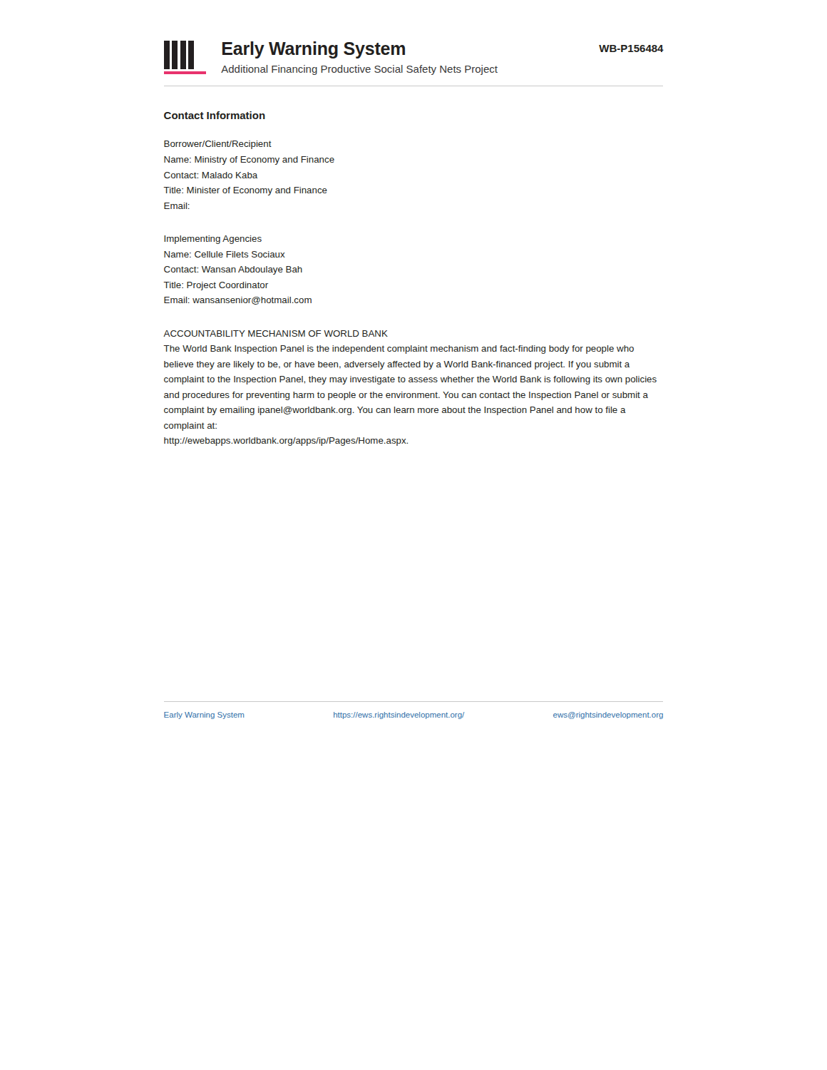Early Warning System
Additional Financing Productive Social Safety Nets Project
WB-P156484
Contact Information
Borrower/Client/Recipient
Name: Ministry of Economy and Finance
Contact: Malado Kaba
Title: Minister of Economy and Finance
Email:
Implementing Agencies
Name: Cellule Filets Sociaux
Contact: Wansan Abdoulaye Bah
Title: Project Coordinator
Email: wansansenior@hotmail.com
ACCOUNTABILITY MECHANISM OF WORLD BANK
The World Bank Inspection Panel is the independent complaint mechanism and fact-finding body for people who believe they are likely to be, or have been, adversely affected by a World Bank-financed project. If you submit a complaint to the Inspection Panel, they may investigate to assess whether the World Bank is following its own policies and procedures for preventing harm to people or the environment. You can contact the Inspection Panel or submit a complaint by emailing ipanel@worldbank.org. You can learn more about the Inspection Panel and how to file a complaint at:
http://ewebapps.worldbank.org/apps/ip/Pages/Home.aspx.
Early Warning System
https://ews.rightsindevelopment.org/
ews@rightsindevelopment.org